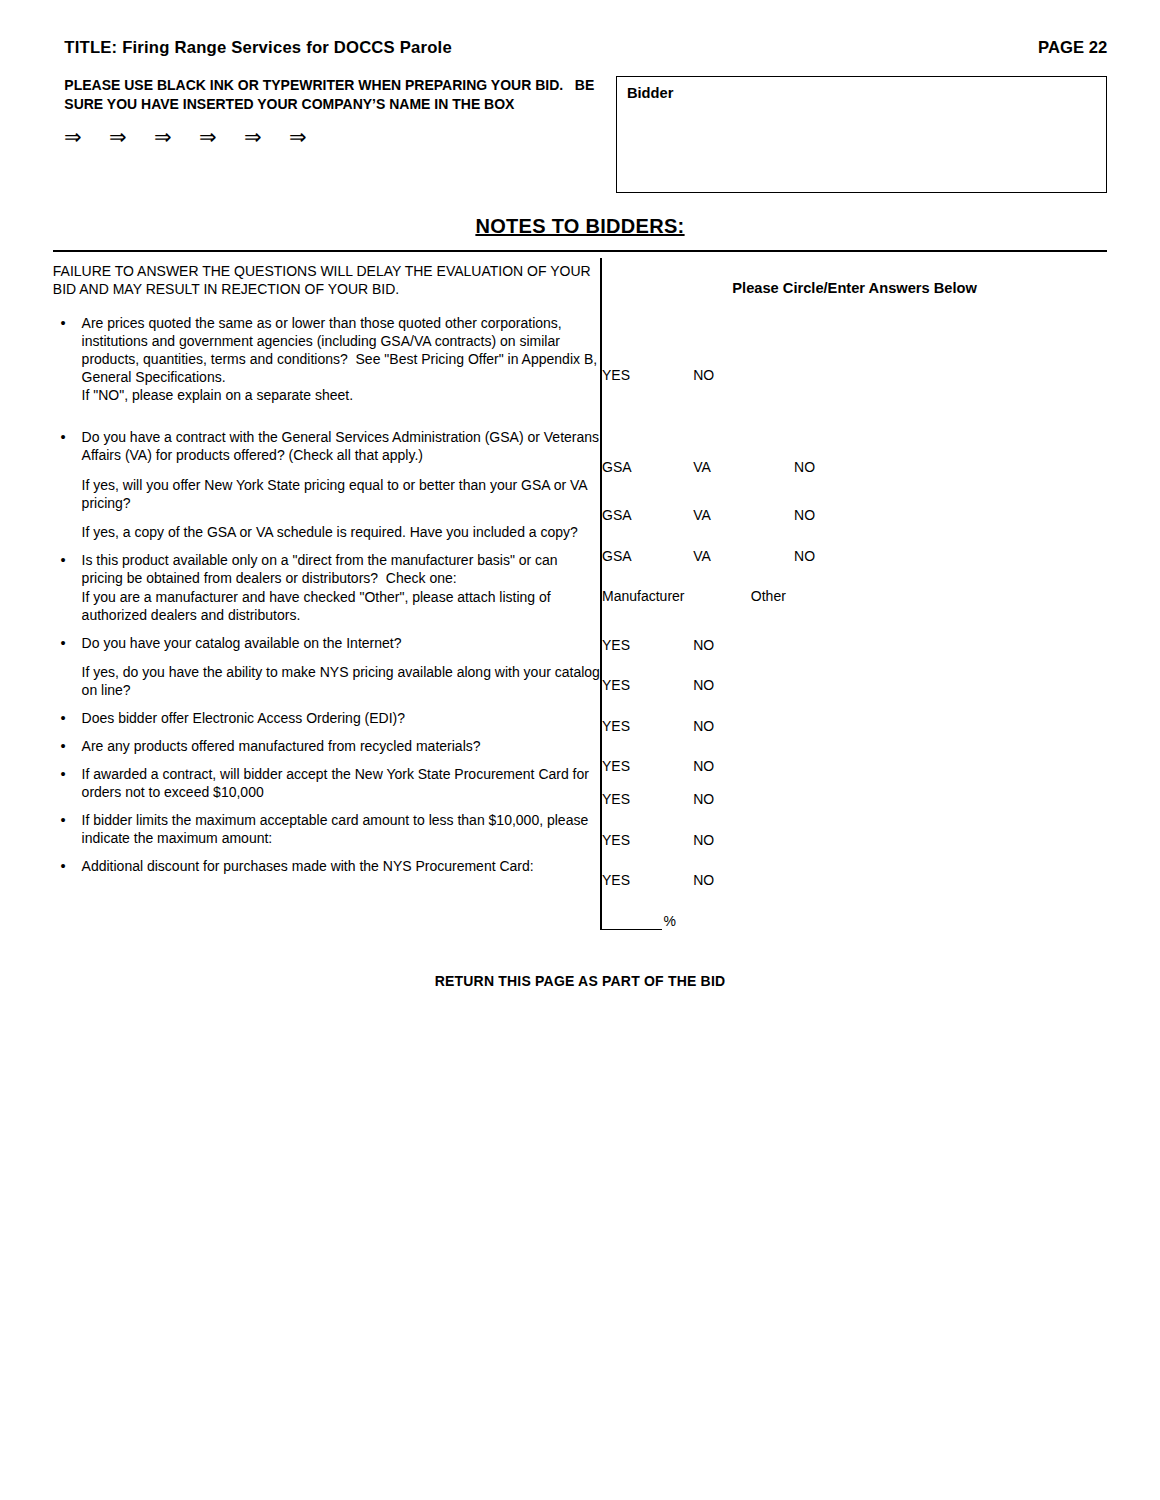TITLE: Firing Range Services for DOCCS Parole
PAGE 22
PLEASE USE BLACK INK OR TYPEWRITER WHEN PREPARING YOUR BID. BE SURE YOU HAVE INSERTED YOUR COMPANY’S NAME IN THE BOX
⇒⇒⇒⇒⇒⇒
Bidder
NOTES TO BIDDERS:
| FAILURE TO ANSWER THE QUESTIONS WILL DELAY THE EVALUATION OF YOUR BID AND MAY RESULT IN REJECTION OF YOUR BID. Are prices quoted the same as or lower than those quoted other corporations, institutions and government agencies (including GSA/VA contracts) on similar products, quantities, terms and conditions? See "Best Pricing Offer" in Appendix B, General Specifications. If "NO", please explain on a separate sheet. Do you have a contract with the General Services Administration (GSA) or Veterans Affairs (VA) for products offered? (Check all that apply.) If yes, will you offer New York State pricing equal to or better than your GSA or VA pricing? If yes, a copy of the GSA or VA schedule is required. Have you included a copy? Is this product available only on a "direct from the manufacturer basis" or can pricing be obtained from dealers or distributors? Check one: If you are a manufacturer and have checked "Other", please attach listing of authorized dealers and distributors. Do you have your catalog available on the Internet? If yes, do you have the ability to make NYS pricing available along with your catalog on line? Does bidder offer Electronic Access Ordering (EDI)? Are any products offered manufactured from recycled materials? If awarded a contract, will bidder accept the New York State Procurement Card for orders not to exceed $10,000 If bidder limits the maximum acceptable card amount to less than $10,000, please indicate the maximum amount: Additional discount for purchases made with the NYS Procurement Card: | Please Circle/Enter Answers Below YES NO GSA VA NO GSA VA NO GSA VA NO Manufacturer Other YES NO YES NO YES NO YES NO YES NO YES NO YES NO % |
RETURN THIS PAGE AS PART OF THE BID